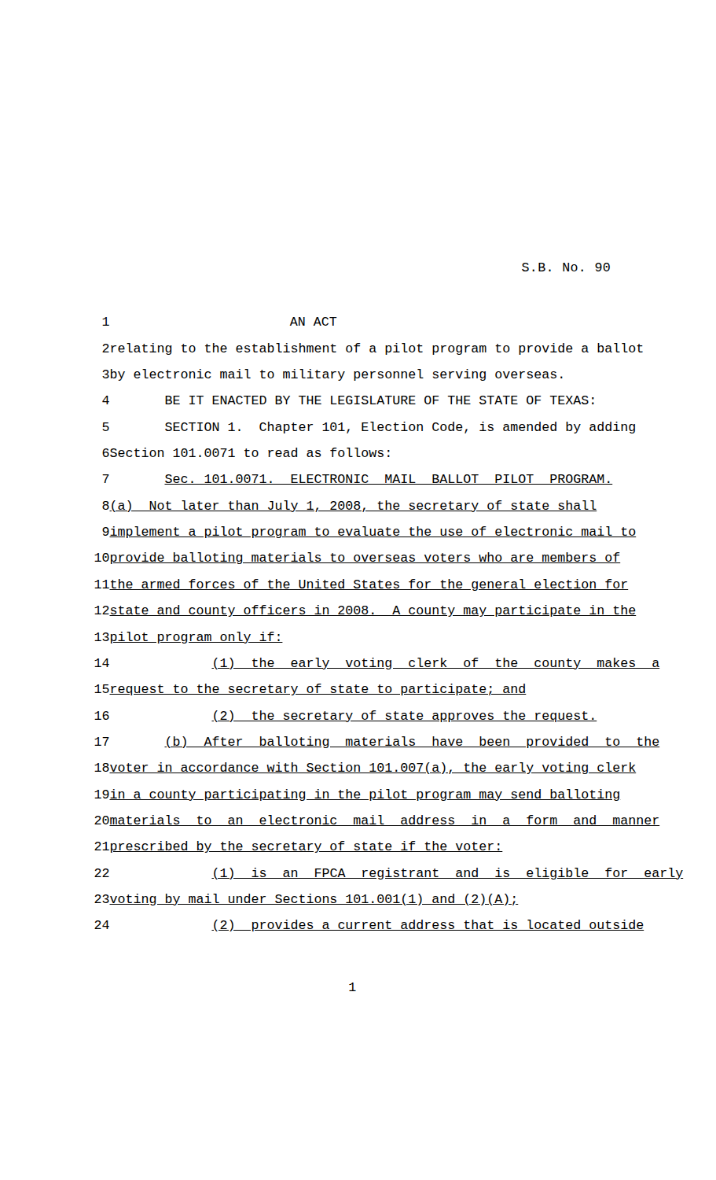S.B. No. 90
| 1 | AN ACT |
| 2 | relating to the establishment of a pilot program to provide a ballot |
| 3 | by electronic mail to military personnel serving overseas. |
| 4 | BE IT ENACTED BY THE LEGISLATURE OF THE STATE OF TEXAS: |
| 5 | SECTION 1. Chapter 101, Election Code, is amended by adding |
| 6 | Section 101.0071 to read as follows: |
| 7 | Sec. 101.0071. ELECTRONIC MAIL BALLOT PILOT PROGRAM. |
| 8 | (a) Not later than July 1, 2008, the secretary of state shall |
| 9 | implement a pilot program to evaluate the use of electronic mail to |
| 10 | provide balloting materials to overseas voters who are members of |
| 11 | the armed forces of the United States for the general election for |
| 12 | state and county officers in 2008. A county may participate in the |
| 13 | pilot program only if: |
| 14 | (1) the early voting clerk of the county makes a |
| 15 | request to the secretary of state to participate; and |
| 16 | (2) the secretary of state approves the request. |
| 17 | (b) After balloting materials have been provided to the |
| 18 | voter in accordance with Section 101.007(a), the early voting clerk |
| 19 | in a county participating in the pilot program may send balloting |
| 20 | materials to an electronic mail address in a form and manner |
| 21 | prescribed by the secretary of state if the voter: |
| 22 | (1) is an FPCA registrant and is eligible for early |
| 23 | voting by mail under Sections 101.001(1) and (2)(A); |
| 24 | (2) provides a current address that is located outside |
1